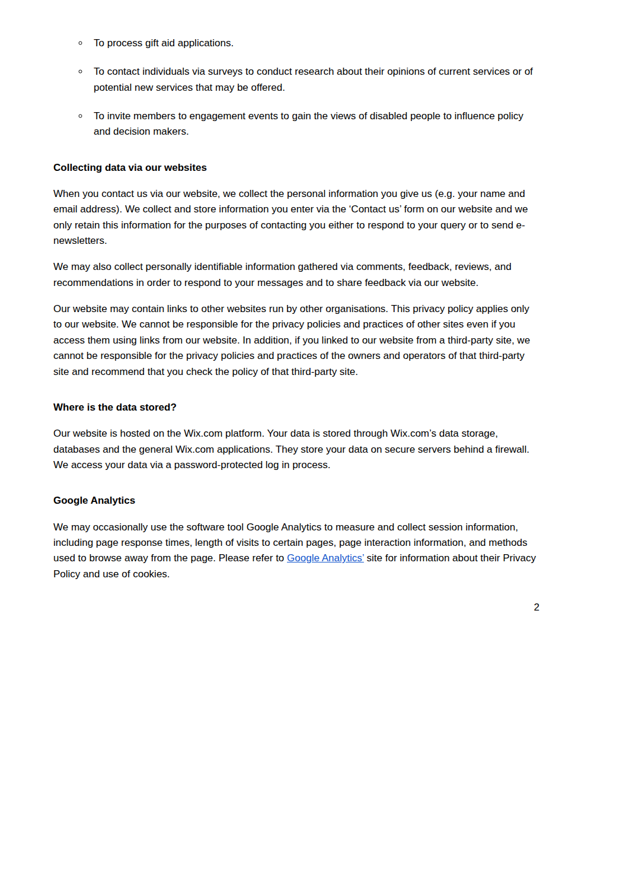To process gift aid applications.
To contact individuals via surveys to conduct research about their opinions of current services or of potential new services that may be offered.
To invite members to engagement events to gain the views of disabled people to influence policy and decision makers.
Collecting data via our websites
When you contact us via our website, we collect the personal information you give us (e.g. your name and email address). We collect and store information you enter via the ‘Contact us’ form on our website and we only retain this information for the purposes of contacting you either to respond to your query or to send e-newsletters.
We may also collect personally identifiable information gathered via comments, feedback, reviews, and recommendations in order to respond to your messages and to share feedback via our website.
Our website may contain links to other websites run by other organisations. This privacy policy applies only to our website. We cannot be responsible for the privacy policies and practices of other sites even if you access them using links from our website. In addition, if you linked to our website from a third-party site, we cannot be responsible for the privacy policies and practices of the owners and operators of that third-party site and recommend that you check the policy of that third-party site.
Where is the data stored?
Our website is hosted on the Wix.com platform. Your data is stored through Wix.com’s data storage, databases and the general Wix.com applications. They store your data on secure servers behind a firewall. We access your data via a password-protected log in process.
Google Analytics
We may occasionally use the software tool Google Analytics to measure and collect session information, including page response times, length of visits to certain pages, page interaction information, and methods used to browse away from the page. Please refer to Google Analytics’ site for information about their Privacy Policy and use of cookies.
2